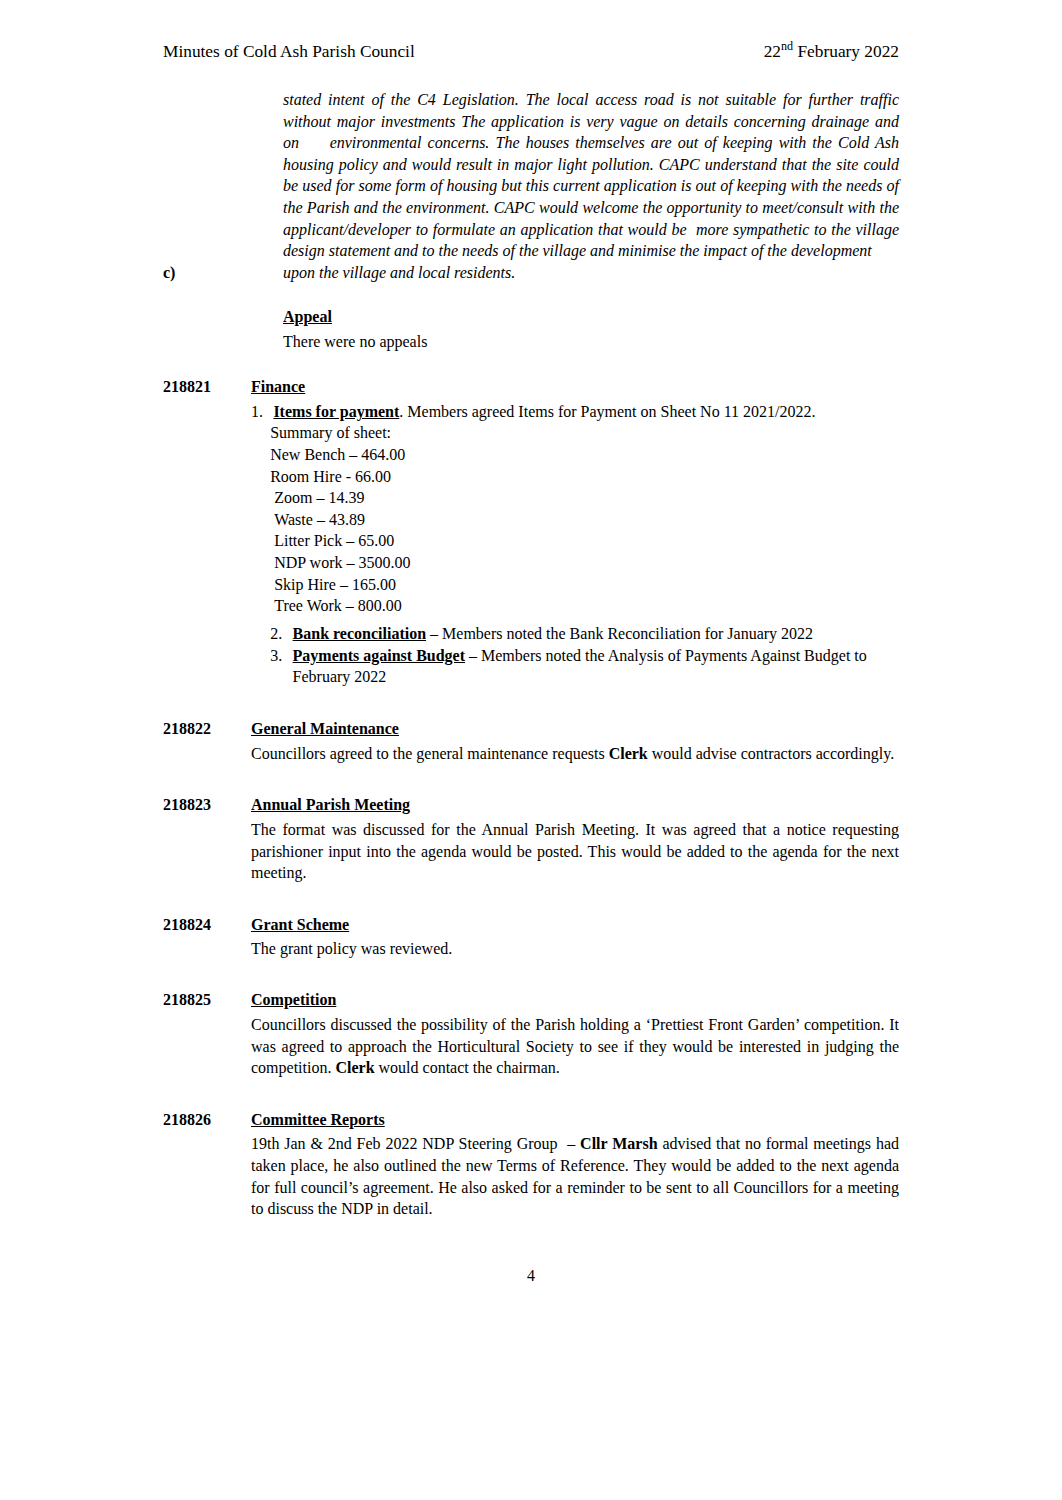Minutes of Cold Ash Parish Council 22nd February 2022
stated intent of the C4 Legislation. The local access road is not suitable for further traffic without major investments The application is very vague on details concerning drainage and on environmental concerns. The houses themselves are out of keeping with the Cold Ash housing policy and would result in major light pollution. CAPC understand that the site could be used for some form of housing but this current application is out of keeping with the needs of the Parish and the environment. CAPC would welcome the opportunity to meet/consult with the applicant/developer to formulate an application that would be more sympathetic to the village design statement and to the needs of the village and minimise the impact of the development
c)
upon the village and local residents.
Appeal
There were no appeals
218821
Finance
1.
Items for payment. Members agreed Items for Payment on Sheet No 11 2021/2022.
Summary of sheet:
New Bench – 464.00
Room Hire - 66.00
Zoom – 14.39
Waste – 43.89
Litter Pick – 65.00
NDP work – 3500.00
Skip Hire – 165.00
Tree Work – 800.00
2.
Bank reconciliation – Members noted the Bank Reconciliation for January 2022
3.
Payments against Budget – Members noted the Analysis of Payments Against Budget to February 2022
218822
General Maintenance
Councillors agreed to the general maintenance requests Clerk would advise contractors accordingly.
218823
Annual Parish Meeting
The format was discussed for the Annual Parish Meeting. It was agreed that a notice requesting parishioner input into the agenda would be posted. This would be added to the agenda for the next meeting.
218824
Grant Scheme
The grant policy was reviewed.
218825
Competition
Councillors discussed the possibility of the Parish holding a ‘Prettiest Front Garden’ competition. It was agreed to approach the Horticultural Society to see if they would be interested in judging the competition. Clerk would contact the chairman.
218826
Committee Reports
19th Jan & 2nd Feb 2022 NDP Steering Group – Cllr Marsh advised that no formal meetings had taken place, he also outlined the new Terms of Reference. They would be added to the next agenda for full council’s agreement. He also asked for a reminder to be sent to all Councillors for a meeting to discuss the NDP in detail.
4